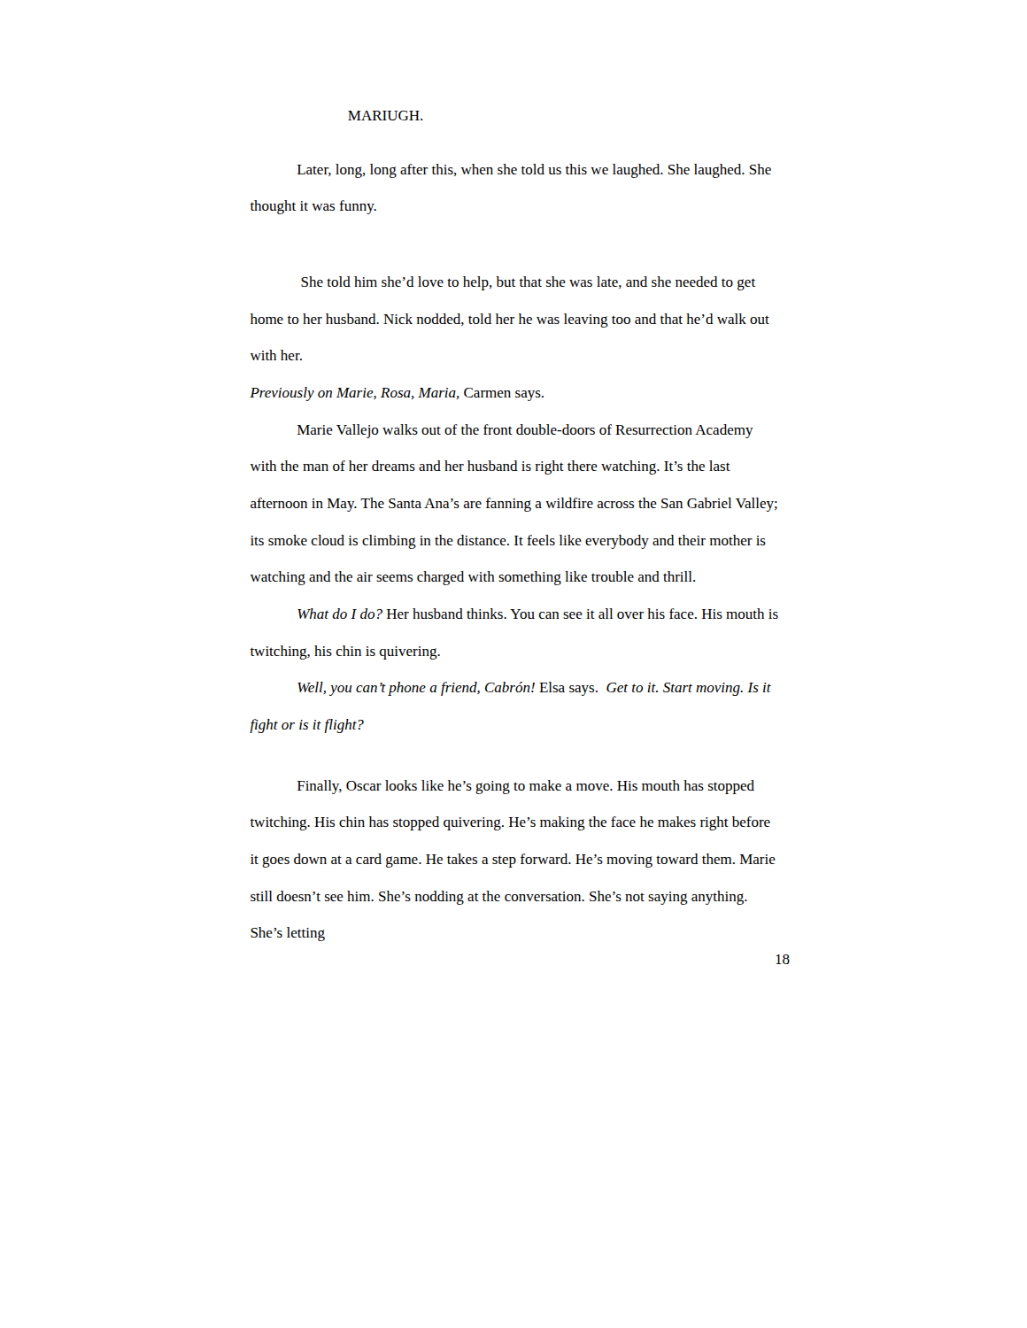MARIUGH.
Later, long, long after this, when she told us this we laughed. She laughed. She thought it was funny.
She told him she’d love to help, but that she was late, and she needed to get home to her husband. Nick nodded, told her he was leaving too and that he’d walk out with her.
Previously on Marie, Rosa, Maria, Carmen says.
Marie Vallejo walks out of the front double-doors of Resurrection Academy with the man of her dreams and her husband is right there watching. It’s the last afternoon in May. The Santa Ana’s are fanning a wildfire across the San Gabriel Valley; its smoke cloud is climbing in the distance. It feels like everybody and their mother is watching and the air seems charged with something like trouble and thrill.
What do I do? Her husband thinks. You can see it all over his face. His mouth is twitching, his chin is quivering.
Well, you can’t phone a friend, Cabrón! Elsa says. Get to it. Start moving. Is it fight or is it flight?
Finally, Oscar looks like he’s going to make a move. His mouth has stopped twitching. His chin has stopped quivering. He’s making the face he makes right before it goes down at a card game. He takes a step forward. He’s moving toward them. Marie still doesn’t see him. She’s nodding at the conversation. She’s not saying anything. She’s letting
18